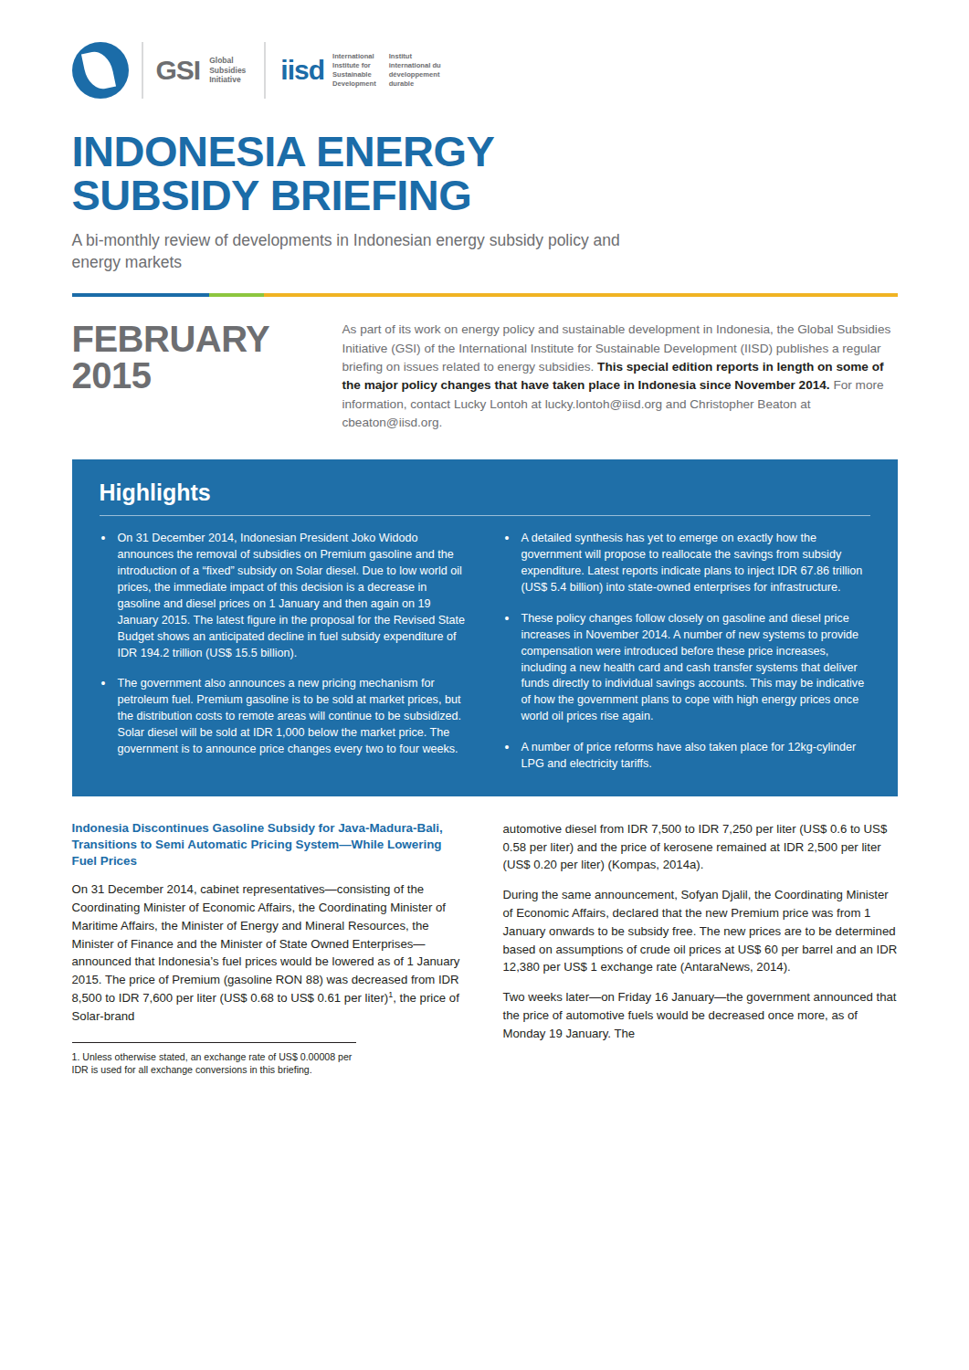GSI
Global
Subsidies
Initiative
iisd
International
Institute for
Sustainable
Development Institut
international du
développement
durable
INDONESIA ENERGY
SUBSIDY BRIEFING
A bi-monthly review of developments in Indonesian energy subsidy policy and energy markets
FEBRUARY
2015
As part of its work on energy policy and sustainable development in Indonesia, the Global Subsidies Initiative (GSI) of the International Institute for Sustainable Development (IISD) publishes a regular briefing on issues related to energy subsidies. This special edition reports in length on some of the major policy changes that have taken place in Indonesia since November 2014. For more information, contact Lucky Lontoh at lucky.lontoh@iisd.org and Christopher Beaton at cbeaton@iisd.org.
Highlights
On 31 December 2014, Indonesian President Joko Widodo announces the removal of subsidies on Premium gasoline and the introduction of a “fixed” subsidy on Solar diesel. Due to low world oil prices, the immediate impact of this decision is a decrease in gasoline and diesel prices on 1 January and then again on 19 January 2015. The latest figure in the proposal for the Revised State Budget shows an anticipated decline in fuel subsidy expenditure of IDR 194.2 trillion (US$ 15.5 billion).
The government also announces a new pricing mechanism for petroleum fuel. Premium gasoline is to be sold at market prices, but the distribution costs to remote areas will continue to be subsidized. Solar diesel will be sold at IDR 1,000 below the market price. The government is to announce price changes every two to four weeks.
A detailed synthesis has yet to emerge on exactly how the government will propose to reallocate the savings from subsidy expenditure. Latest reports indicate plans to inject IDR 67.86 trillion (US$ 5.4 billion) into state-owned enterprises for infrastructure.
These policy changes follow closely on gasoline and diesel price increases in November 2014. A number of new systems to provide compensation were introduced before these price increases, including a new health card and cash transfer systems that deliver funds directly to individual savings accounts. This may be indicative of how the government plans to cope with high energy prices once world oil prices rise again.
A number of price reforms have also taken place for 12kg-cylinder LPG and electricity tariffs.
Indonesia Discontinues Gasoline Subsidy for Java-Madura-Bali, Transitions to Semi Automatic Pricing System—While Lowering Fuel Prices
On 31 December 2014, cabinet representatives—consisting of the Coordinating Minister of Economic Affairs, the Coordinating Minister of Maritime Affairs, the Minister of Energy and Mineral Resources, the Minister of Finance and the Minister of State Owned Enterprises—announced that Indonesia’s fuel prices would be lowered as of 1 January 2015. The price of Premium (gasoline RON 88) was decreased from IDR 8,500 to IDR 7,600 per liter (US$ 0.68 to US$ 0.61 per liter)1, the price of Solar-brand
1. Unless otherwise stated, an exchange rate of US$ 0.00008 per IDR is used for all exchange conversions in this briefing.
automotive diesel from IDR 7,500 to IDR 7,250 per liter (US$ 0.6 to US$ 0.58 per liter) and the price of kerosene remained at IDR 2,500 per liter (US$ 0.20 per liter) (Kompas, 2014a).
During the same announcement, Sofyan Djalil, the Coordinating Minister of Economic Affairs, declared that the new Premium price was from 1 January onwards to be subsidy free. The new prices are to be determined based on assumptions of crude oil prices at US$ 60 per barrel and an IDR 12,380 per US$ 1 exchange rate (AntaraNews, 2014).
Two weeks later—on Friday 16 January—the government announced that the price of automotive fuels would be decreased once more, as of Monday 19 January. The